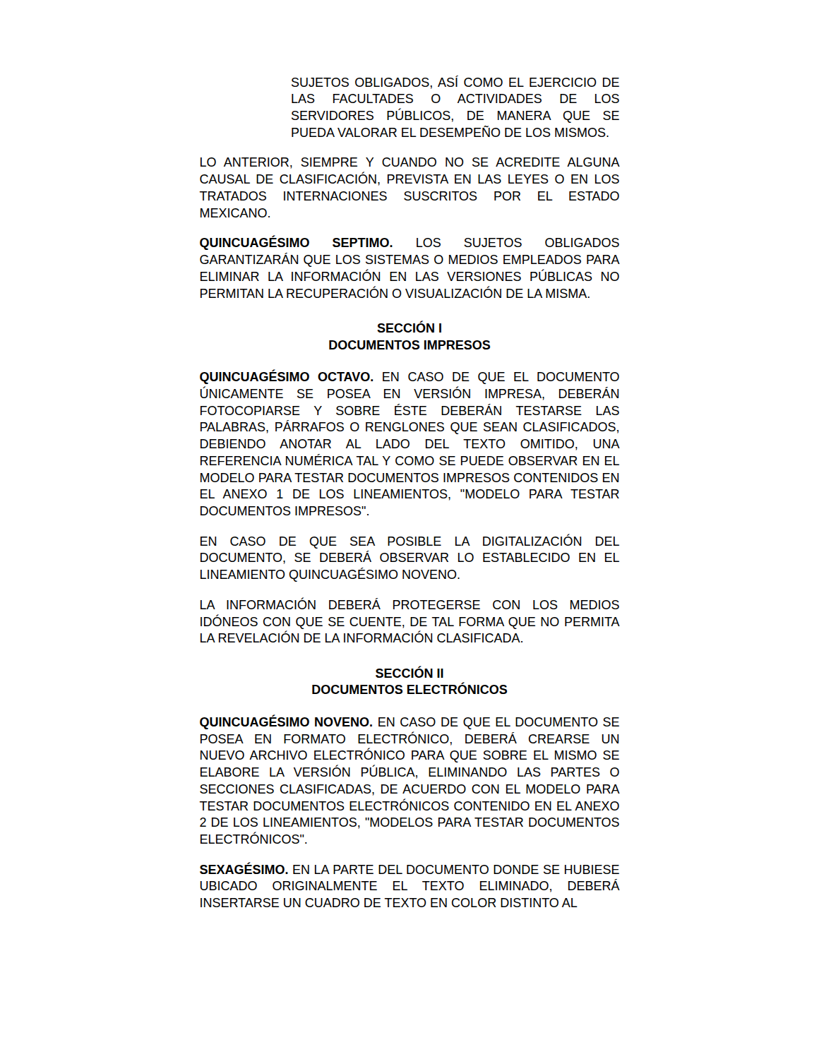Sujetos obligados, así como el ejercicio de las facultades o actividades de los servidores públicos, de manera que se pueda valorar el desempeño de los mismos.
Lo anterior, siempre y cuando no se acredite alguna causal de clasificación, prevista en las leyes o en los tratados internaciones suscritos por el Estado Mexicano.
Quincuagésimo Septimo. Los sujetos obligados garantizarán que los sistemas o medios empleados para eliminar la información en las versiones públicas no permitan la recuperación o visualización de la misma.
Sección I
Documentos Impresos
Quincuagésimo Octavo. En caso de que el documento únicamente se posea en versión impresa, deberán fotocopiarse y sobre éste deberán testarse las palabras, párrafos o renglones que sean clasificados, debiendo anotar al lado del texto omitido, una referencia numérica tal y como se puede observar en el modelo para testar documentos impresos contenidos en el Anexo 1 de los Lineamientos, "Modelo para testar documentos impresos".
En caso de que sea posible la digitalización del documento, se deberá observar lo establecido en el lineamiento Quincuagésimo Noveno.
La información deberá protegerse con los medios idóneos con que se cuente, de tal forma que no permita la revelación de la información clasificada.
Sección II
Documentos Electrónicos
Quincuagésimo Noveno. En caso de que el documento se posea en formato electrónico, deberá crearse un nuevo archivo electrónico para que sobre el mismo se elabore la versión pública, eliminando las partes o secciones clasificadas, de acuerdo con el modelo para testar documentos electrónicos contenido en el Anexo 2 de los Lineamientos, "Modelos para testar documentos electrónicos".
Sexagésimo. En la parte del documento donde se hubiese ubicado originalmente el texto eliminado, deberá insertarse un cuadro de texto en color distinto al